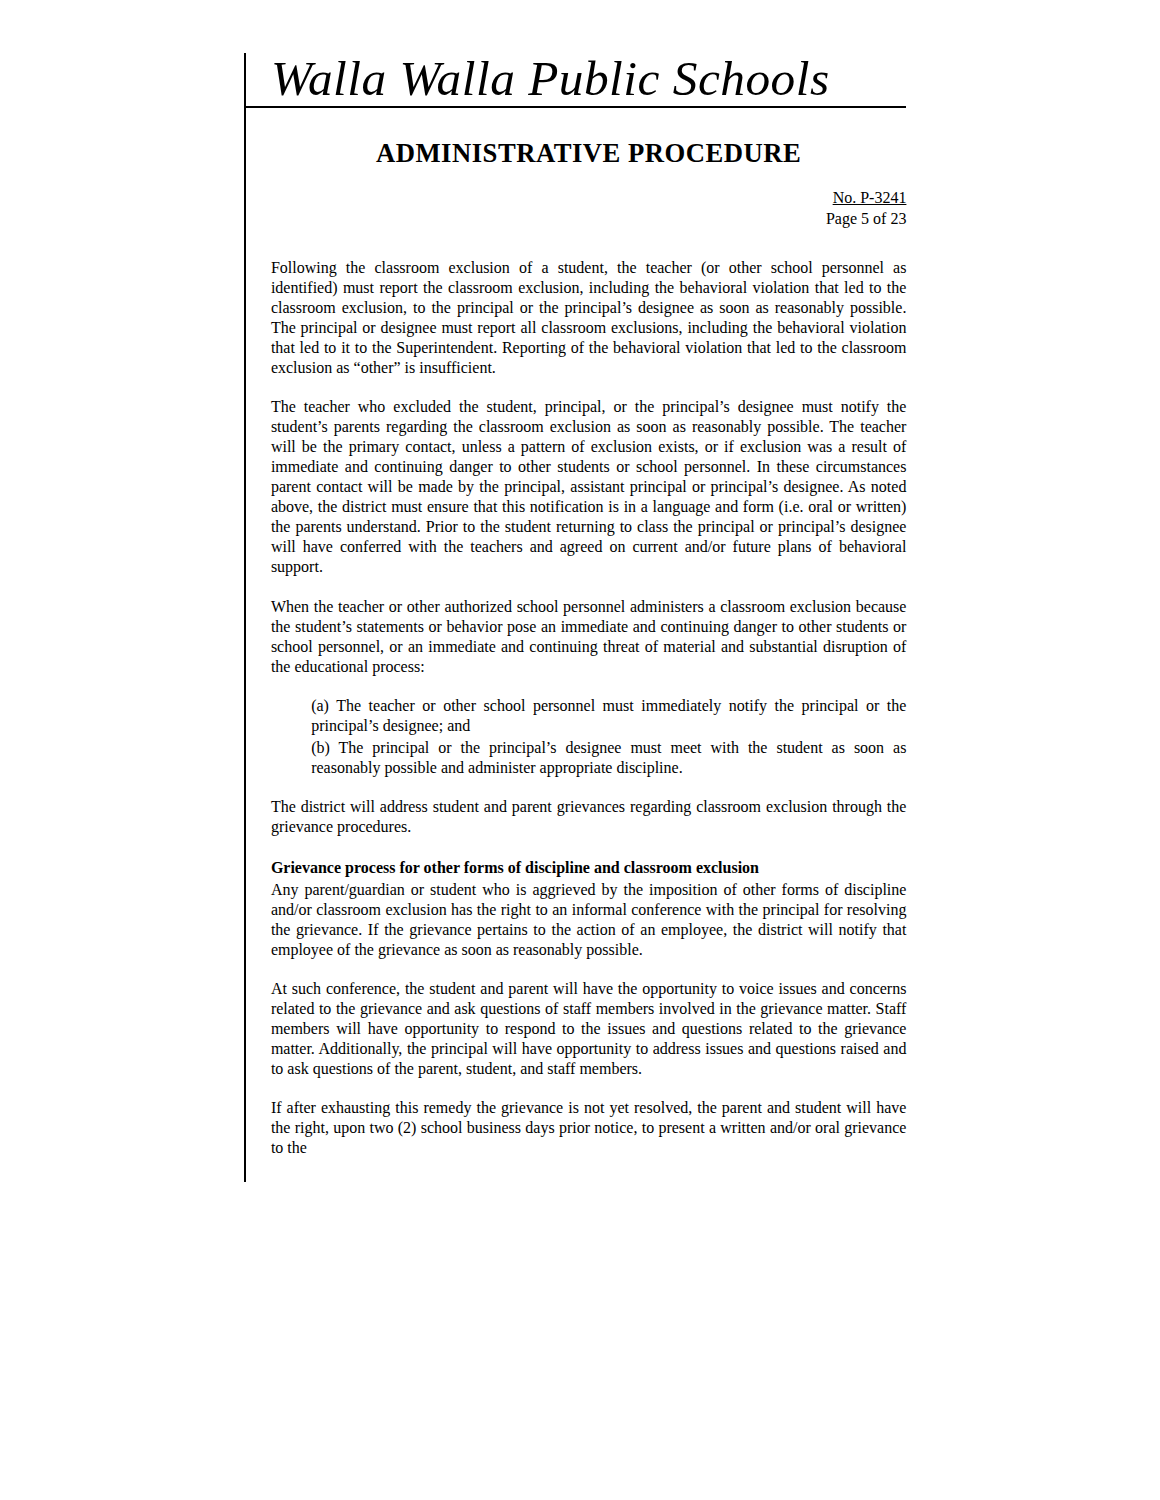Walla Walla Public Schools
ADMINISTRATIVE PROCEDURE
No. P-3241
Page 5 of 23
Following the classroom exclusion of a student, the teacher (or other school personnel as identified) must report the classroom exclusion, including the behavioral violation that led to the classroom exclusion, to the principal or the principal’s designee as soon as reasonably possible. The principal or designee must report all classroom exclusions, including the behavioral violation that led to it to the Superintendent. Reporting of the behavioral violation that led to the classroom exclusion as “other” is insufficient.
The teacher who excluded the student, principal, or the principal’s designee must notify the student’s parents regarding the classroom exclusion as soon as reasonably possible. The teacher will be the primary contact, unless a pattern of exclusion exists, or if exclusion was a result of immediate and continuing danger to other students or school personnel. In these circumstances parent contact will be made by the principal, assistant principal or principal’s designee. As noted above, the district must ensure that this notification is in a language and form (i.e. oral or written) the parents understand. Prior to the student returning to class the principal or principal’s designee will have conferred with the teachers and agreed on current and/or future plans of behavioral support.
When the teacher or other authorized school personnel administers a classroom exclusion because the student’s statements or behavior pose an immediate and continuing danger to other students or school personnel, or an immediate and continuing threat of material and substantial disruption of the educational process:
(a) The teacher or other school personnel must immediately notify the principal or the principal’s designee; and
(b) The principal or the principal’s designee must meet with the student as soon as reasonably possible and administer appropriate discipline.
The district will address student and parent grievances regarding classroom exclusion through the grievance procedures.
Grievance process for other forms of discipline and classroom exclusion
Any parent/guardian or student who is aggrieved by the imposition of other forms of discipline and/or classroom exclusion has the right to an informal conference with the principal for resolving the grievance. If the grievance pertains to the action of an employee, the district will notify that employee of the grievance as soon as reasonably possible.
At such conference, the student and parent will have the opportunity to voice issues and concerns related to the grievance and ask questions of staff members involved in the grievance matter. Staff members will have opportunity to respond to the issues and questions related to the grievance matter. Additionally, the principal will have opportunity to address issues and questions raised and to ask questions of the parent, student, and staff members.
If after exhausting this remedy the grievance is not yet resolved, the parent and student will have the right, upon two (2) school business days prior notice, to present a written and/or oral grievance to the